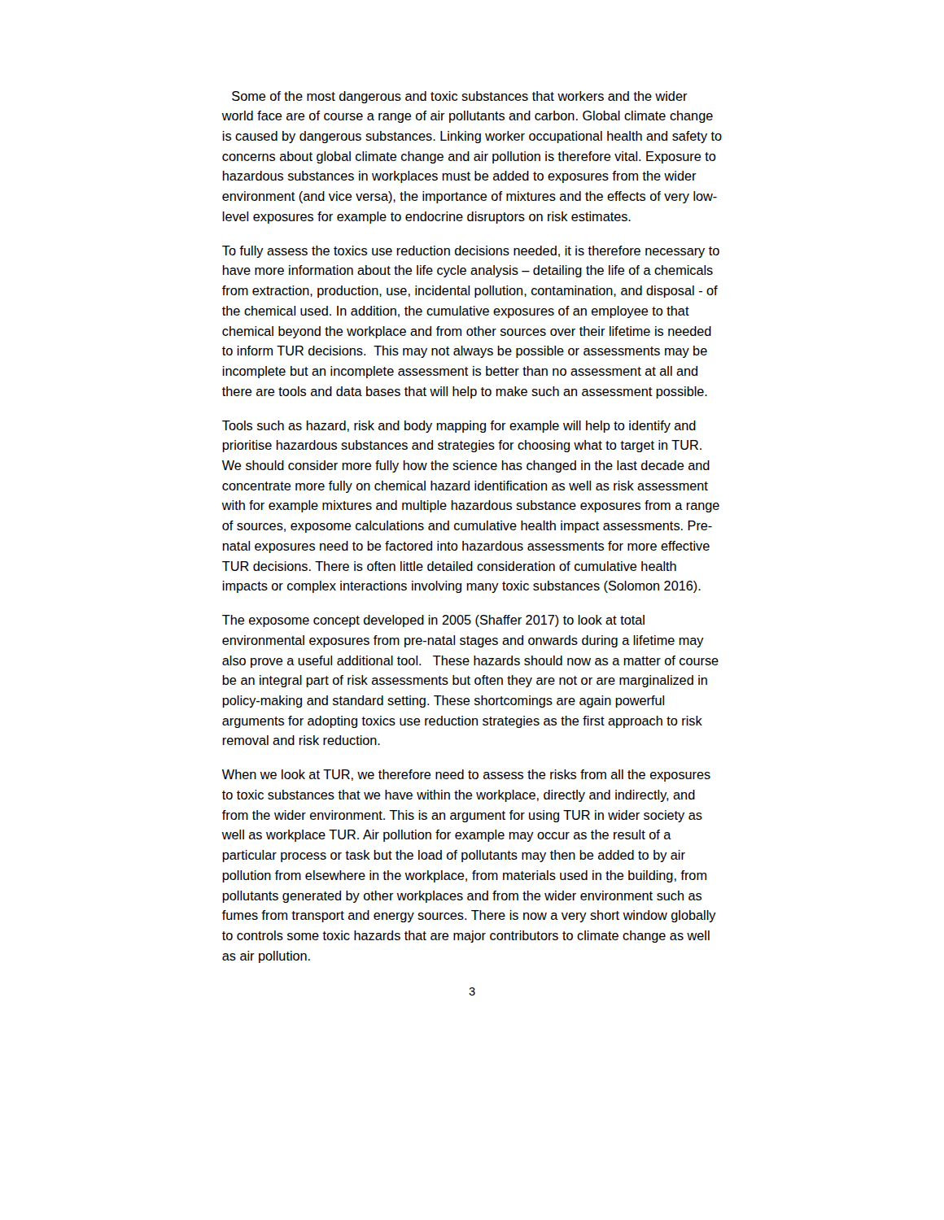Some of the most dangerous and toxic substances that workers and the wider world face are of course a range of air pollutants and carbon. Global climate change is caused by dangerous substances. Linking worker occupational health and safety to concerns about global climate change and air pollution is therefore vital. Exposure to hazardous substances in workplaces must be added to exposures from the wider environment (and vice versa), the importance of mixtures and the effects of very low-level exposures for example to endocrine disruptors on risk estimates.
To fully assess the toxics use reduction decisions needed, it is therefore necessary to have more information about the life cycle analysis – detailing the life of a chemicals from extraction, production, use, incidental pollution, contamination, and disposal - of the chemical used. In addition, the cumulative exposures of an employee to that chemical beyond the workplace and from other sources over their lifetime is needed to inform TUR decisions. This may not always be possible or assessments may be incomplete but an incomplete assessment is better than no assessment at all and there are tools and data bases that will help to make such an assessment possible.
Tools such as hazard, risk and body mapping for example will help to identify and prioritise hazardous substances and strategies for choosing what to target in TUR. We should consider more fully how the science has changed in the last decade and concentrate more fully on chemical hazard identification as well as risk assessment with for example mixtures and multiple hazardous substance exposures from a range of sources, exposome calculations and cumulative health impact assessments. Pre-natal exposures need to be factored into hazardous assessments for more effective TUR decisions. There is often little detailed consideration of cumulative health impacts or complex interactions involving many toxic substances (Solomon 2016).
The exposome concept developed in 2005 (Shaffer 2017) to look at total environmental exposures from pre-natal stages and onwards during a lifetime may also prove a useful additional tool. These hazards should now as a matter of course be an integral part of risk assessments but often they are not or are marginalized in policy-making and standard setting. These shortcomings are again powerful arguments for adopting toxics use reduction strategies as the first approach to risk removal and risk reduction.
When we look at TUR, we therefore need to assess the risks from all the exposures to toxic substances that we have within the workplace, directly and indirectly, and from the wider environment. This is an argument for using TUR in wider society as well as workplace TUR. Air pollution for example may occur as the result of a particular process or task but the load of pollutants may then be added to by air pollution from elsewhere in the workplace, from materials used in the building, from pollutants generated by other workplaces and from the wider environment such as fumes from transport and energy sources. There is now a very short window globally to controls some toxic hazards that are major contributors to climate change as well as air pollution.
3